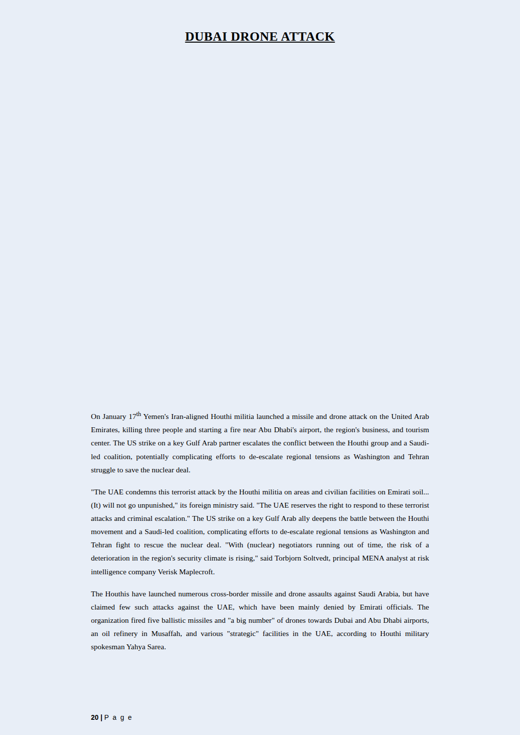DUBAI DRONE ATTACK
On January 17th Yemen's Iran-aligned Houthi militia launched a missile and drone attack on the United Arab Emirates, killing three people and starting a fire near Abu Dhabi's airport, the region's business, and tourism center. The US strike on a key Gulf Arab partner escalates the conflict between the Houthi group and a Saudi-led coalition, potentially complicating efforts to de-escalate regional tensions as Washington and Tehran struggle to save the nuclear deal.
"The UAE condemns this terrorist attack by the Houthi militia on areas and civilian facilities on Emirati soil... (It) will not go unpunished," its foreign ministry said. "The UAE reserves the right to respond to these terrorist attacks and criminal escalation." The US strike on a key Gulf Arab ally deepens the battle between the Houthi movement and a Saudi-led coalition, complicating efforts to de-escalate regional tensions as Washington and Tehran fight to rescue the nuclear deal. "With (nuclear) negotiators running out of time, the risk of a deterioration in the region's security climate is rising," said Torbjorn Soltvedt, principal MENA analyst at risk intelligence company Verisk Maplecroft.
The Houthis have launched numerous cross-border missile and drone assaults against Saudi Arabia, but have claimed few such attacks against the UAE, which have been mainly denied by Emirati officials. The organization fired five ballistic missiles and "a big number" of drones towards Dubai and Abu Dhabi airports, an oil refinery in Musaffah, and various "strategic" facilities in the UAE, according to Houthi military spokesman Yahya Sarea.
20 | P a g e